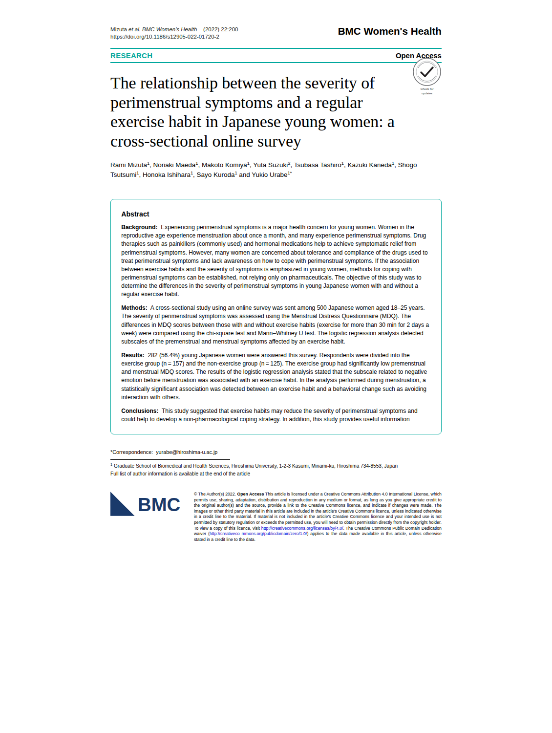Mizuta et al. BMC Women's Health (2022) 22:200
https://doi.org/10.1186/s12905-022-01720-2
BMC Women's Health
RESEARCH
Open Access
Check for
updates
The relationship between the severity of perimenstrual symptoms and a regular exercise habit in Japanese young women: a cross-sectional online survey
Rami Mizuta1, Noriaki Maeda1, Makoto Komiya1, Yuta Suzuki2, Tsubasa Tashiro1, Kazuki Kaneda1, Shogo Tsutsumi1, Honoka Ishihara1, Sayo Kuroda1 and Yukio Urabe1*
Abstract
Background: Experiencing perimenstrual symptoms is a major health concern for young women. Women in the reproductive age experience menstruation about once a month, and many experience perimenstrual symptoms. Drug therapies such as painkillers (commonly used) and hormonal medications help to achieve symptomatic relief from perimenstrual symptoms. However, many women are concerned about tolerance and compliance of the drugs used to treat perimenstrual symptoms and lack awareness on how to cope with perimenstrual symptoms. If the association between exercise habits and the severity of symptoms is emphasized in young women, methods for coping with perimenstrual symptoms can be established, not relying only on pharmaceuticals. The objective of this study was to determine the differences in the severity of perimenstrual symptoms in young Japanese women with and without a regular exercise habit.
Methods: A cross-sectional study using an online survey was sent among 500 Japanese women aged 18–25 years. The severity of perimenstrual symptoms was assessed using the Menstrual Distress Questionnaire (MDQ). The differences in MDQ scores between those with and without exercise habits (exercise for more than 30 min for 2 days a week) were compared using the chi-square test and Mann–Whitney U test. The logistic regression analysis detected subscales of the premenstrual and menstrual symptoms affected by an exercise habit.
Results: 282 (56.4%) young Japanese women were answered this survey. Respondents were divided into the exercise group (n = 157) and the non-exercise group (n = 125). The exercise group had significantly low premenstrual and menstrual MDQ scores. The results of the logistic regression analysis stated that the subscale related to negative emotion before menstruation was associated with an exercise habit. In the analysis performed during menstruation, a statistically significant association was detected between an exercise habit and a behavioral change such as avoiding interaction with others.
Conclusions: This study suggested that exercise habits may reduce the severity of perimenstrual symptoms and could help to develop a non-pharmacological coping strategy. In addition, this study provides useful information
*Correspondence: yurabe@hiroshima-u.ac.jp
1 Graduate School of Biomedical and Health Sciences, Hiroshima University, 1-2-3 Kasumi, Minami-ku, Hiroshima 734-8553, Japan Full list of author information is available at the end of the article
BMC
© The Author(s) 2022. Open Access This article is licensed under a Creative Commons Attribution 4.0 International License, which permits use, sharing, adaptation, distribution and reproduction in any medium or format, as long as you give appropriate credit to the original author(s) and the source, provide a link to the Creative Commons licence, and indicate if changes were made. The images or other third party material in this article are included in the article's Creative Commons licence, unless indicated otherwise in a credit line to the material. If material is not included in the article's Creative Commons licence and your intended use is not permitted by statutory regulation or exceeds the permitted use, you will need to obtain permission directly from the copyright holder. To view a copy of this licence, visit http://creativecommons.org/licenses/by/4.0/. The Creative Commons Public Domain Dedication waiver (http://creativeco mmons.org/publicdomain/zero/1.0/) applies to the data made available in this article, unless otherwise stated in a credit line to the data.